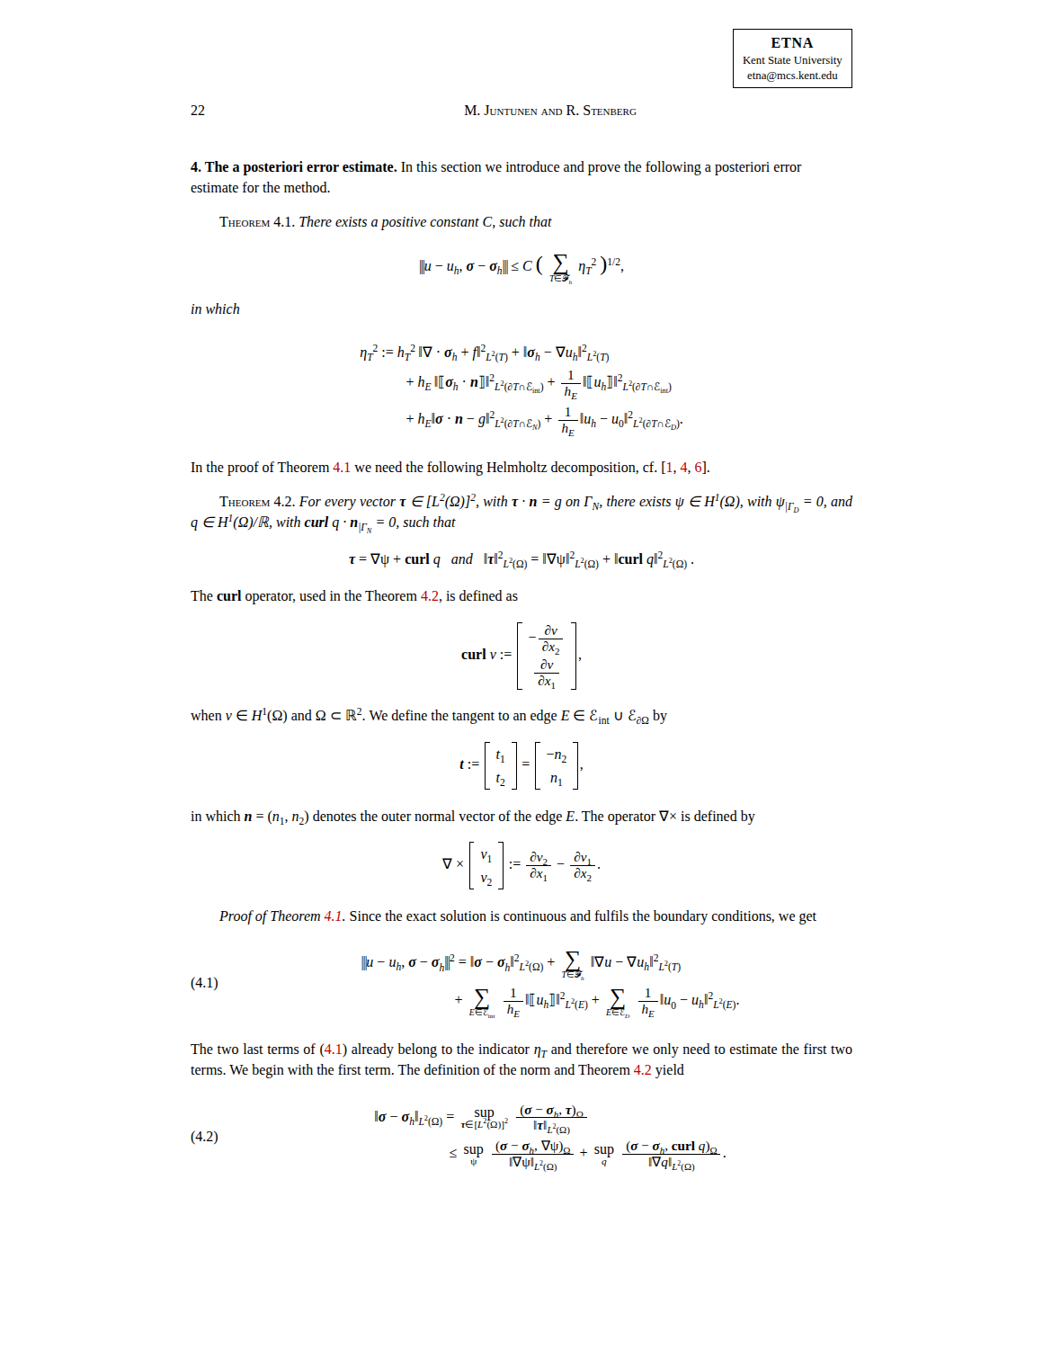ETNA
Kent State University
etna@mcs.kent.edu
22 M. Juntunen and R. Stenberg
4. The a posteriori error estimate.
In this section we introduce and prove the following a posteriori error estimate for the method.
Theorem 4.1. There exists a positive constant C, such that
|||u − uh, σ − σh||| ≤ C ( ∑T∈𝓕h ηT2 )1/2,
in which
ηT2 := hT2 ‖∇ · σh + f‖2L2(T) + ‖σh − ∇uh‖2L2(T) + hE ‖⟦σh · n⟧‖2L2(∂T∩ℰint) + 1 hE‖⟦uh⟧‖2L2(∂T∩ℰint) + hE‖σ · n − g‖2L2(∂T∩ℰN) + 1 hE‖uh − u0‖2L2(∂T∩ℰD).
In the proof of Theorem 4.1 we need the following Helmholtz decomposition, cf. [1, 4, 6].
Theorem 4.2. For every vector τ ∈ [L2(Ω)]2, with τ · n = g on ΓN, there exists ψ ∈ H1(Ω), with ψ|ΓD = 0, and q ∈ H1(Ω)/ℝ, with curl q · n|ΓN = 0, such that
τ = ∇ψ + curl q and ‖τ‖2L2(Ω) = ‖∇ψ‖2L2(Ω) + ‖curl q‖2L2(Ω) .
The curl operator, used in the Theorem 4.2, is defined as
curl v :=
| − ∂ v ∂ x 2 |
| ∂ v ∂ x 1 |
,
when v ∈ H1(Ω) and Ω ⊂ ℝ2. We define the tangent to an edge E ∈ ℰint ∪ ℰ∂Ω by
t :=
| t 1 |
| t 2 |
=
| − n 2 |
| n 1 |
,
in which n = (n1, n2) denotes the outer normal vector of the edge E. The operator ∇× is defined by
∇ ×
| v 1 |
| v 2 |
:= ∂v2∂x1 − ∂v1∂x2.
Proof of Theorem 4.1. Since the exact solution is continuous and fulfils the boundary conditions, we get
(4.1)
|||u − uh, σ − σh|||2 = ‖σ − σh‖2L2(Ω) + ∑T∈𝓕h ‖∇u − ∇uh‖2L2(T) + ∑E∈ℰint 1 hE‖⟦uh⟧‖2L2(E) + ∑E∈ℰD 1 hE‖u0 − uh‖2L2(E).
The two last terms of (4.1) already belong to the indicator ηT and therefore we only need to estimate the first two terms. We begin with the first term. The definition of the norm and Theorem 4.2 yield
(4.2)
‖σ − σh‖L2(Ω) = supτ∈[L2(Ω)]2 (σ − σh, τ)Ω ‖τ‖L2(Ω) ≤ supψ (σ − σh, ∇ψ)Ω ‖∇ψ‖L2(Ω) + supq (σ − σh, curl q)Ω ‖∇q‖L2(Ω) .